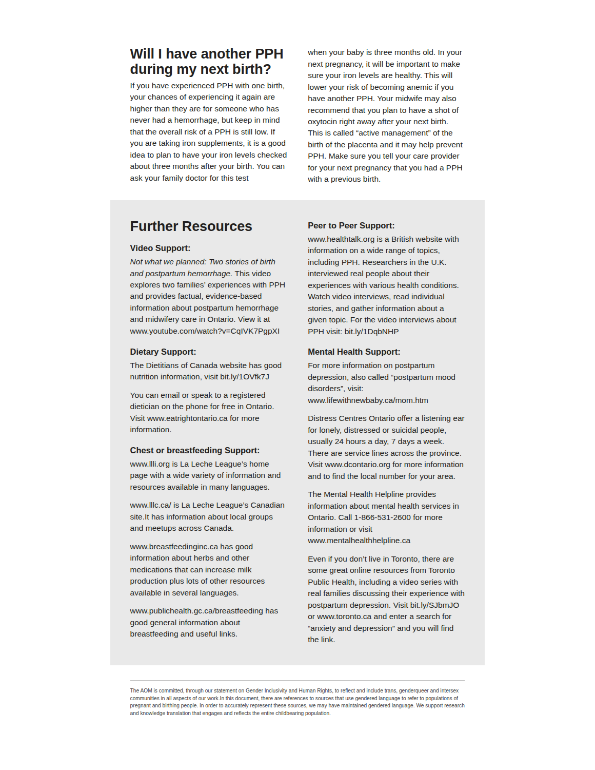Will I have another PPH
during my next birth?
If you have experienced PPH with one birth, your chances of experiencing it again are higher than they are for someone who has never had a hemorrhage, but keep in mind that the overall risk of a PPH is still low. If you are taking iron supplements, it is a good idea to plan to have your iron levels checked about three months after your birth. You can ask your family doctor for this test
when your baby is three months old. In your next pregnancy, it will be important to make sure your iron levels are healthy. This will lower your risk of becoming anemic if you have another PPH. Your midwife may also recommend that you plan to have a shot of oxytocin right away after your next birth. This is called “active management” of the birth of the placenta and it may help prevent PPH. Make sure you tell your care provider for your next pregnancy that you had a PPH with a previous birth.
Further Resources
Video Support:
Not what we planned: Two stories of birth and postpartum hemorrhage. This video explores two families’ experiences with PPH and provides factual, evidence-based information about postpartum hemorrhage and midwifery care in Ontario. View it at www.youtube.com/watch?v=CqIVK7PgpXI
Dietary Support:
The Dietitians of Canada website has good nutrition information, visit bit.ly/1OVfk7J
You can email or speak to a registered dietician on the phone for free in Ontario. Visit www.eatrightontario.ca for more information.
Chest or breastfeeding Support:
www.llli.org is La Leche League’s home page with a wide variety of information and resources available in many languages.
www.lllc.ca/ is La Leche League’s Canadian site.It has information about local groups and meetups across Canada.
www.breastfeedinginc.ca has good information about herbs and other medications that can increase milk production plus lots of other resources available in several languages.
www.publichealth.gc.ca/breastfeeding has good general information about breastfeeding and useful links.
Peer to Peer Support:
www.healthtalk.org is a British website with information on a wide range of topics, including PPH. Researchers in the U.K. interviewed real people about their experiences with various health conditions. Watch video interviews, read individual stories, and gather information about a given topic. For the video interviews about PPH visit: bit.ly/1DqbNHP
Mental Health Support:
For more information on postpartum depression, also called “postpartum mood disorders”, visit: www.lifewithnewbaby.ca/mom.htm
Distress Centres Ontario offer a listening ear for lonely, distressed or suicidal people, usually 24 hours a day, 7 days a week. There are service lines across the province. Visit www.dcontario.org for more information and to find the local number for your area.
The Mental Health Helpline provides information about mental health services in Ontario. Call 1-866-531-2600 for more information or visit www.mentalhealthhelpline.ca
Even if you don’t live in Toronto, there are some great online resources from Toronto Public Health, including a video series with real families discussing their experience with postpartum depression. Visit bit.ly/SJbmJO or www.toronto.ca and enter a search for “anxiety and depression” and you will find the link.
The AOM is committed, through our statement on Gender Inclusivity and Human Rights, to reflect and include trans, genderqueer and intersex communities in all aspects of our work.In this document, there are references to sources that use gendered language to refer to populations of pregnant and birthing people. In order to accurately represent these sources, we may have maintained gendered language. We support research and knowledge translation that engages and reflects the entire childbearing population.